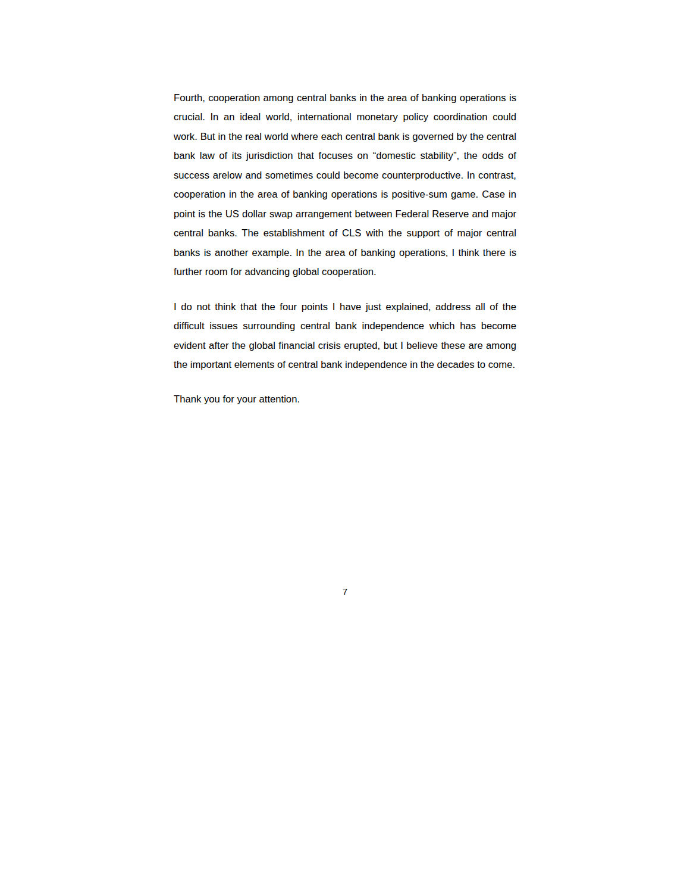Fourth, cooperation among central banks in the area of banking operations is crucial. In an ideal world, international monetary policy coordination could work. But in the real world where each central bank is governed by the central bank law of its jurisdiction that focuses on “domestic stability”, the odds of success arelow and sometimes could become counterproductive. In contrast, cooperation in the area of banking operations is positive-sum game. Case in point is the US dollar swap arrangement between Federal Reserve and major central banks. The establishment of CLS with the support of major central banks is another example. In the area of banking operations, I think there is further room for advancing global cooperation.
I do not think that the four points I have just explained, address all of the difficult issues surrounding central bank independence which has become evident after the global financial crisis erupted, but I believe these are among the important elements of central bank independence in the decades to come.
Thank you for your attention.
7